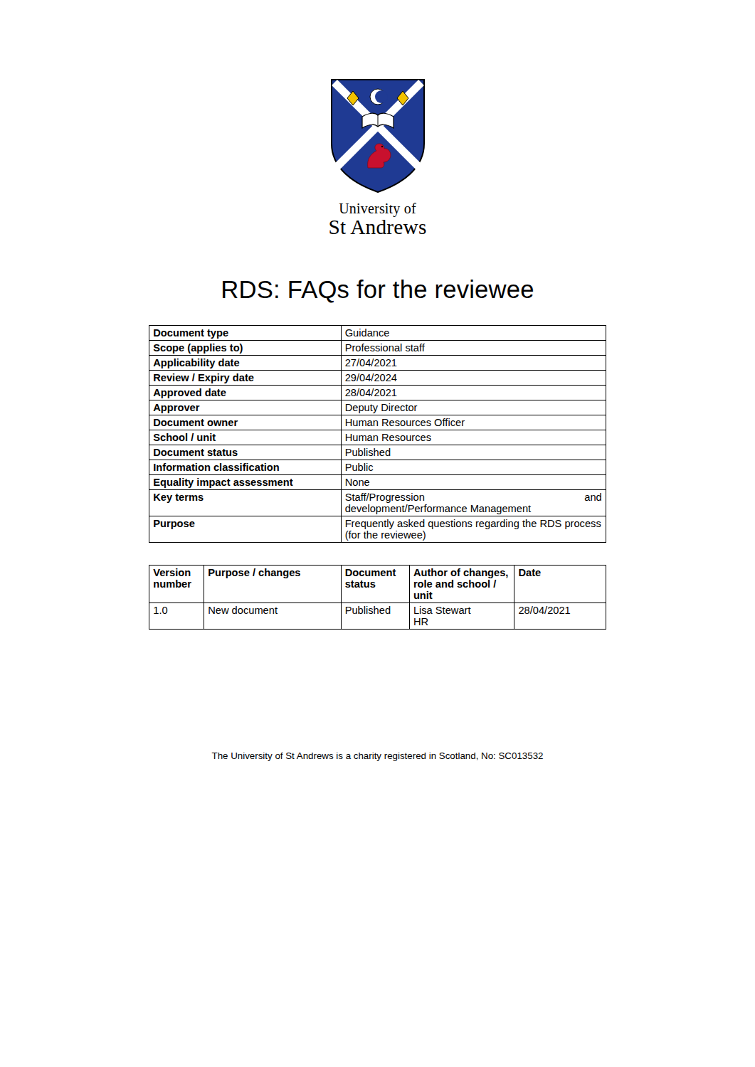University of
St Andrews
RDS: FAQs for the reviewee
| Document type | Guidance |
| Scope (applies to) | Professional staff |
| Applicability date | 27/04/2021 |
| Review / Expiry date | 29/04/2024 |
| Approved date | 28/04/2021 |
| Approver | Deputy Director |
| Document owner | Human Resources Officer |
| School / unit | Human Resources |
| Document status | Published |
| Information classification | Public |
| Equality impact assessment | None |
| Key terms | Staff/Progression and development/Performance Management |
| Purpose | Frequently asked questions regarding the RDS process (for the reviewee) |
| Version number | Purpose / changes | Document status | Author of changes, role and school / unit | Date |
| --- | --- | --- | --- | --- |
| 1.0 | New document | Published | Lisa Stewart HR | 28/04/2021 |
The University of St Andrews is a charity registered in Scotland, No: SC013532